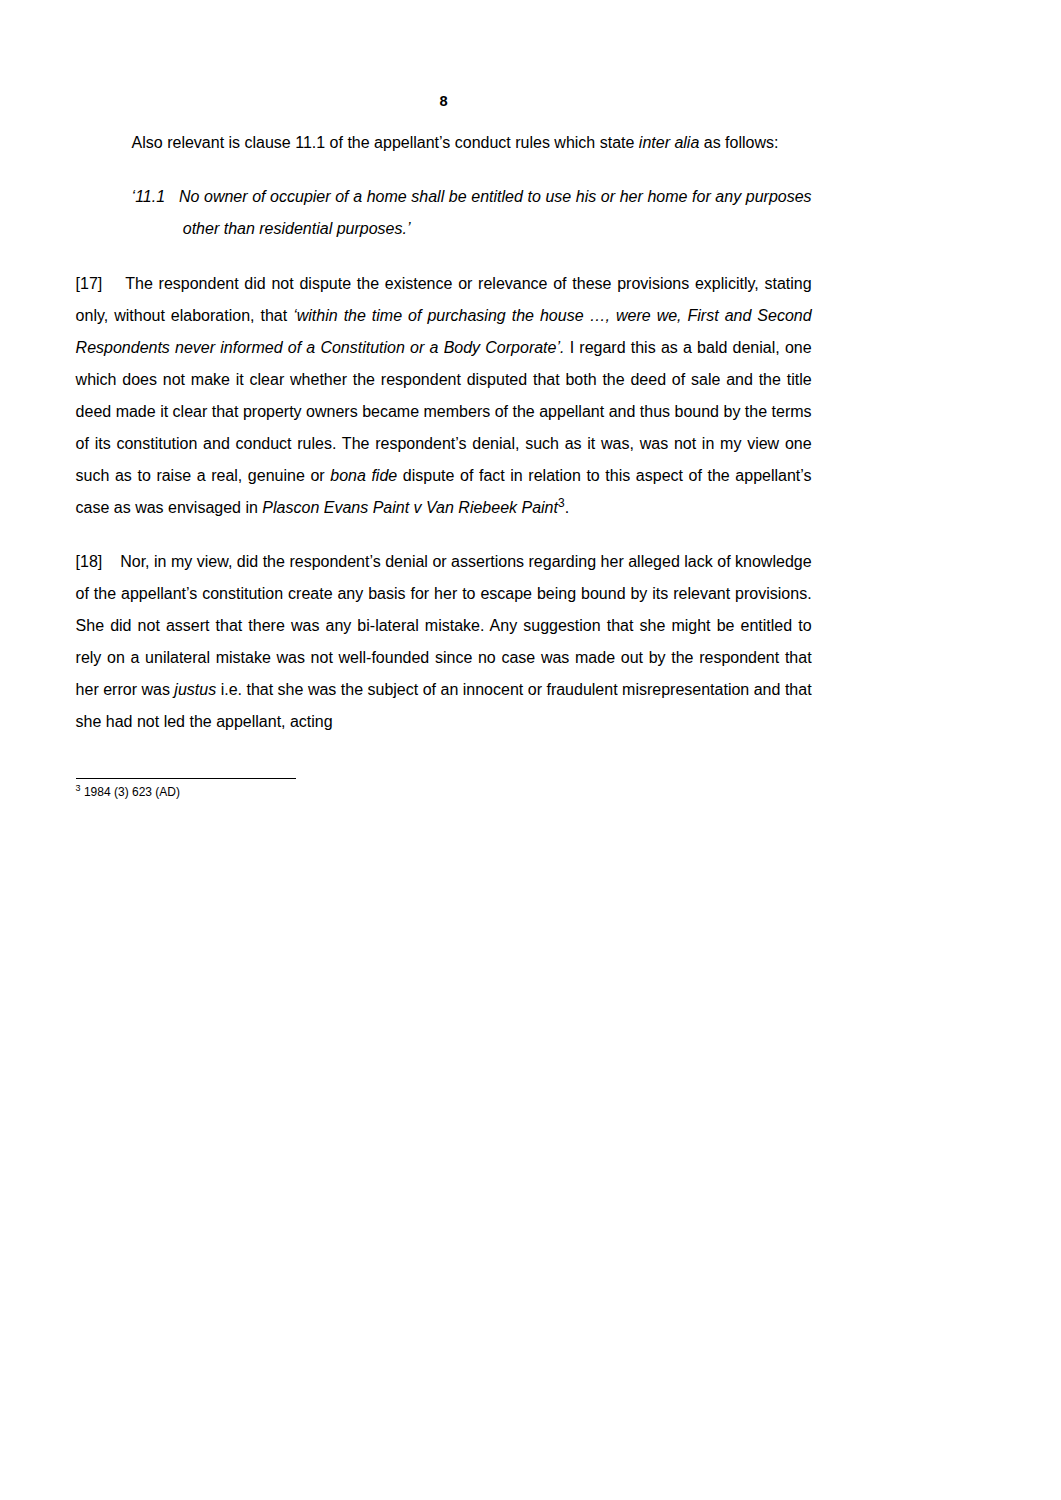8
Also relevant is clause 11.1 of the appellant’s conduct rules which state inter alia as follows:
‘11.1 No owner of occupier of a home shall be entitled to use his or her home for any purposes other than residential purposes.’
[17] The respondent did not dispute the existence or relevance of these provisions explicitly, stating only, without elaboration, that ‘within the time of purchasing the house …, were we, First and Second Respondents never informed of a Constitution or a Body Corporate’. I regard this as a bald denial, one which does not make it clear whether the respondent disputed that both the deed of sale and the title deed made it clear that property owners became members of the appellant and thus bound by the terms of its constitution and conduct rules. The respondent’s denial, such as it was, was not in my view one such as to raise a real, genuine or bona fide dispute of fact in relation to this aspect of the appellant’s case as was envisaged in Plascon Evans Paint v Van Riebeek Paint3.
[18] Nor, in my view, did the respondent’s denial or assertions regarding her alleged lack of knowledge of the appellant’s constitution create any basis for her to escape being bound by its relevant provisions. She did not assert that there was any bi-lateral mistake. Any suggestion that she might be entitled to rely on a unilateral mistake was not well-founded since no case was made out by the respondent that her error was justus i.e. that she was the subject of an innocent or fraudulent misrepresentation and that she had not led the appellant, acting
3 1984 (3) 623 (AD)